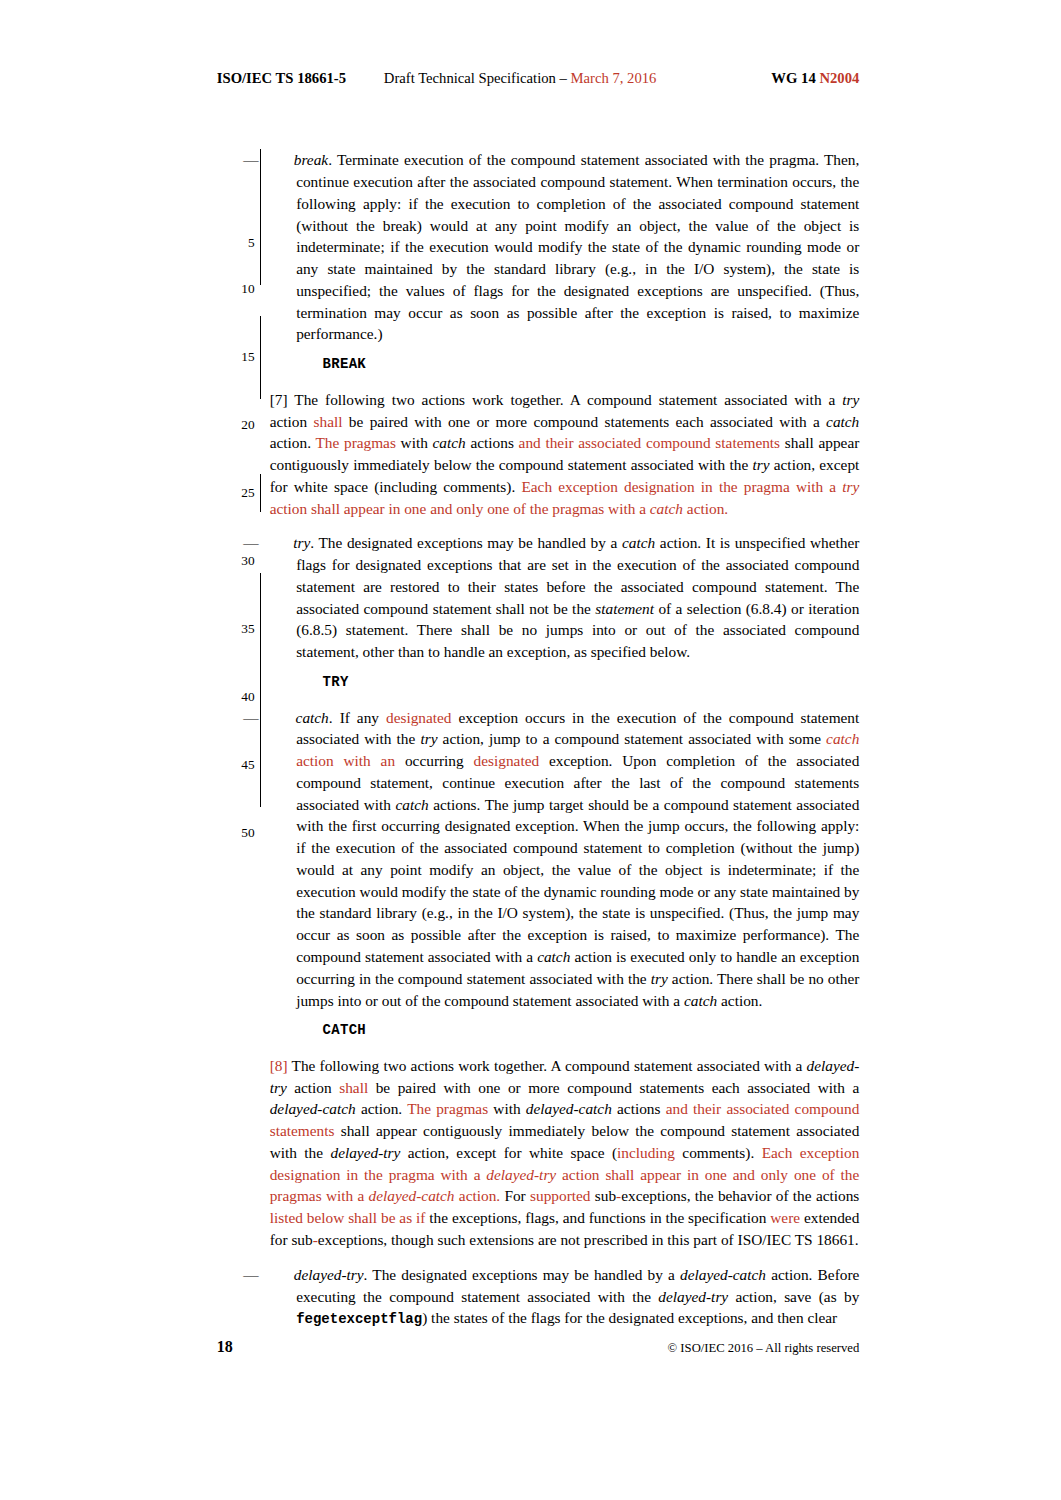ISO/IEC TS 18661-5
Draft Technical Specification – March 7, 2016
WG 14 N2004
5
10
15
20
25
30
35
40
45
50
— break. Terminate execution of the compound statement associated with the pragma. Then, continue execution after the associated compound statement. When termination occurs, the following apply: if the execution to completion of the associated compound statement (without the break) would at any point modify an object, the value of the object is indeterminate; if the execution would modify the state of the dynamic rounding mode or any state maintained by the standard library (e.g., in the I/O system), the state is unspecified; the values of flags for the designated exceptions are unspecified. (Thus, termination may occur as soon as possible after the exception is raised, to maximize performance.)
BREAK
[7] The following two actions work together. A compound statement associated with a try action shall be paired with one or more compound statements each associated with a catch action. The pragmas with catch actions and their associated compound statements shall appear contiguously immediately below the compound statement associated with the try action, except for white space (including comments). Each exception designation in the pragma with a try action shall appear in one and only one of the pragmas with a catch action.
— try. The designated exceptions may be handled by a catch action. It is unspecified whether flags for designated exceptions that are set in the execution of the associated compound statement are restored to their states before the associated compound statement. The associated compound statement shall not be the statement of a selection (6.8.4) or iteration (6.8.5) statement. There shall be no jumps into or out of the associated compound statement, other than to handle an exception, as specified below.
TRY
— catch. If any designated exception occurs in the execution of the compound statement associated with the try action, jump to a compound statement associated with some catch action with an occurring designated exception. Upon completion of the associated compound statement, continue execution after the last of the compound statements associated with catch actions. The jump target should be a compound statement associated with the first occurring designated exception. When the jump occurs, the following apply: if the execution of the associated compound statement to completion (without the jump) would at any point modify an object, the value of the object is indeterminate; if the execution would modify the state of the dynamic rounding mode or any state maintained by the standard library (e.g., in the I/O system), the state is unspecified. (Thus, the jump may occur as soon as possible after the exception is raised, to maximize performance). The compound statement associated with a catch action is executed only to handle an exception occurring in the compound statement associated with the try action. There shall be no other jumps into or out of the compound statement associated with a catch action.
CATCH
[8] The following two actions work together. A compound statement associated with a delayed-try action shall be paired with one or more compound statements each associated with a delayed-catch action. The pragmas with delayed-catch actions and their associated compound statements shall appear contiguously immediately below the compound statement associated with the delayed-try action, except for white space (including comments). Each exception designation in the pragma with a delayed-try action shall appear in one and only one of the pragmas with a delayed-catch action. For supported sub-exceptions, the behavior of the actions listed below shall be as if the exceptions, flags, and functions in the specification were extended for sub-exceptions, though such extensions are not prescribed in this part of ISO/IEC TS 18661.
— delayed-try. The designated exceptions may be handled by a delayed-catch action. Before executing the compound statement associated with the delayed-try action, save (as by fegetexceptflag) the states of the flags for the designated exceptions, and then clear
18
© ISO/IEC 2016 – All rights reserved